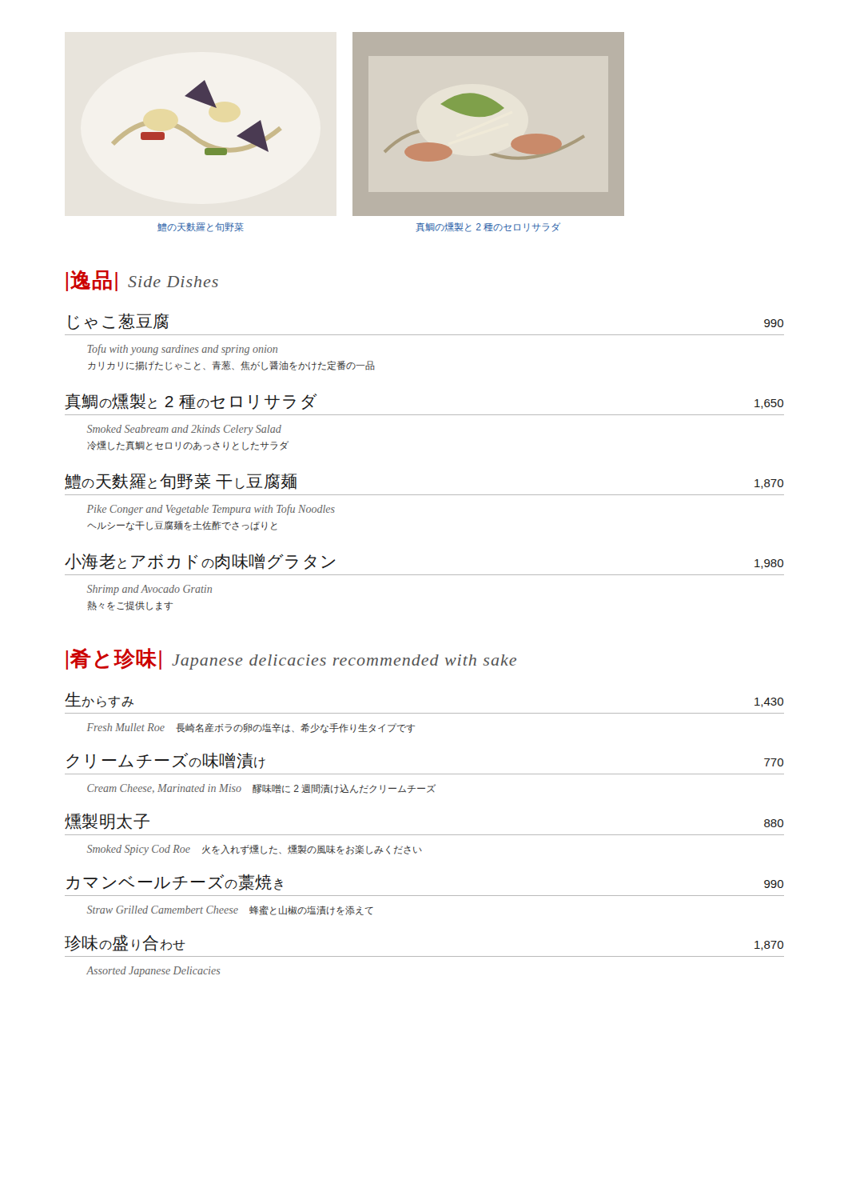鱧の天麩羅と旬野菜
真鯛の燻製と 2 種のセロリサラダ
|逸品|Side Dishes
じゃこ葱豆腐 990
Tofu with young sardines and spring onion カリカリに揚げたじゃこと、青葱、焦がし醤油をかけた定番の一品
真鯛の燻製と 2 種のセロリサラダ 1,650
Smoked Seabream and 2kinds Celery Salad 冷燻した真鯛とセロリのあっさりとしたサラダ
鱧の天麩羅と旬野菜 干し豆腐麺 1,870
Pike Conger and Vegetable Tempura with Tofu Noodles ヘルシーな干し豆腐麺を土佐酢でさっぱりと
小海老とアボカドの肉味噌グラタン 1,980
Shrimp and Avocado Gratin 熱々をご提供します
|肴と珍味|Japanese delicacies recommended with sake
生からすみ 1,430
Fresh Mullet Roe 長崎名産ボラの卵の塩辛は、希少な手作り生タイプです
クリームチーズの味噌漬け 770
Cream Cheese, Marinated in Miso 醪味噌に 2 週間漬け込んだクリームチーズ
燻製明太子 880
Smoked Spicy Cod Roe 火を入れず燻した、燻製の風味をお楽しみください
カマンベールチーズの藁焼き 990
Straw Grilled Camembert Cheese 蜂蜜と山椒の塩漬けを添えて
珍味の盛り合わせ 1,870
Assorted Japanese Delicacies